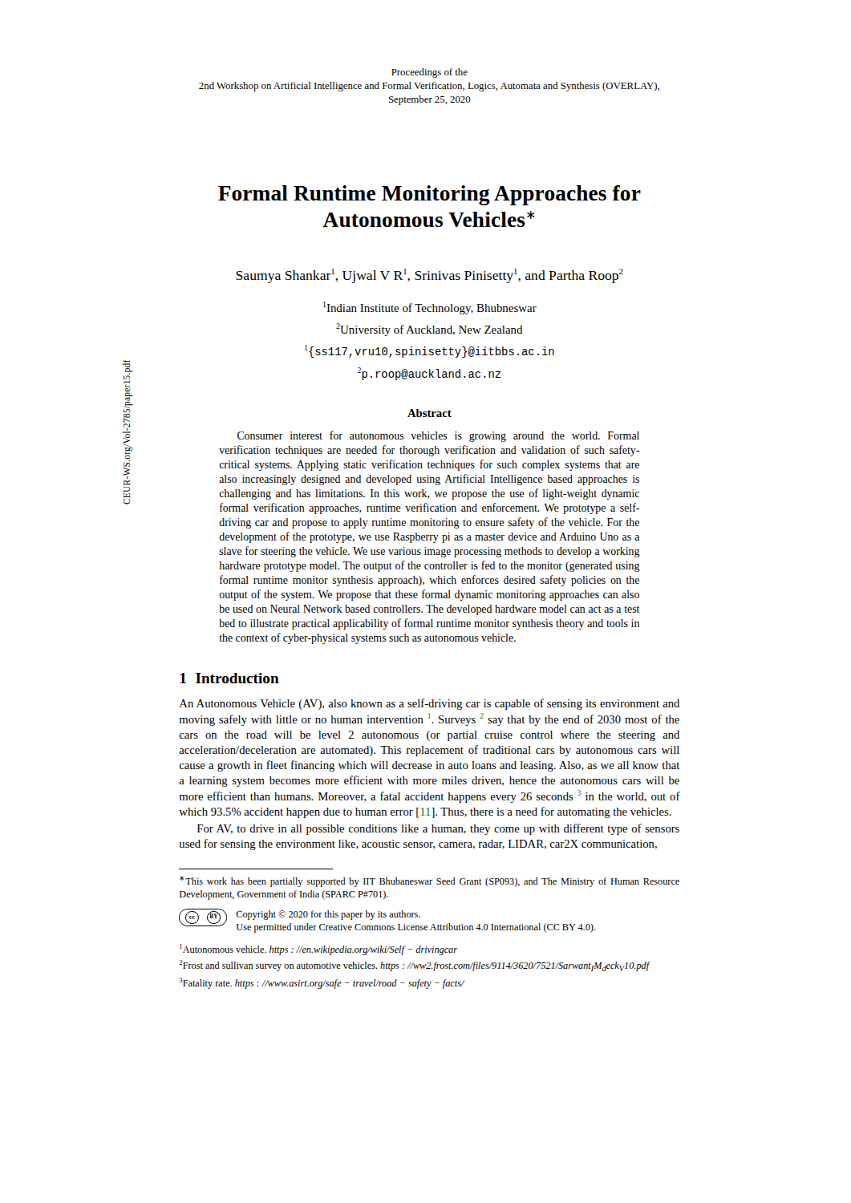CEUR-WS.org/Vol-2785/paper15.pdf
Proceedings of the
2nd Workshop on Artificial Intelligence and Formal Verification, Logics, Automata and Synthesis (OVERLAY),
September 25, 2020
Formal Runtime Monitoring Approaches for
Autonomous Vehicles∗
Saumya Shankar1, Ujwal V R1, Srinivas Pinisetty1, and Partha Roop2
1Indian Institute of Technology, Bhubneswar
2University of Auckland, New Zealand
1{ss117,vru10,spinisetty}@iitbbs.ac.in
2p.roop@auckland.ac.nz
Abstract
Consumer interest for autonomous vehicles is growing around the world. Formal verification techniques are needed for thorough verification and validation of such safety-critical systems. Applying static verification techniques for such complex systems that are also increasingly designed and developed using Artificial Intelligence based approaches is challenging and has limitations. In this work, we propose the use of light-weight dynamic formal verification approaches, runtime verification and enforcement. We prototype a self-driving car and propose to apply runtime monitoring to ensure safety of the vehicle. For the development of the prototype, we use Raspberry pi as a master device and Arduino Uno as a slave for steering the vehicle. We use various image processing methods to develop a working hardware prototype model. The output of the controller is fed to the monitor (generated using formal runtime monitor synthesis approach), which enforces desired safety policies on the output of the system. We propose that these formal dynamic monitoring approaches can also be used on Neural Network based controllers. The developed hardware model can act as a test bed to illustrate practical applicability of formal runtime monitor synthesis theory and tools in the context of cyber-physical systems such as autonomous vehicle.
1 Introduction
An Autonomous Vehicle (AV), also known as a self-driving car is capable of sensing its environment and moving safely with little or no human intervention 1. Surveys 2 say that by the end of 2030 most of the cars on the road will be level 2 autonomous (or partial cruise control where the steering and acceleration/deceleration are automated). This replacement of traditional cars by autonomous cars will cause a growth in fleet financing which will decrease in auto loans and leasing. Also, as we all know that a learning system becomes more efficient with more miles driven, hence the autonomous cars will be more efficient than humans. Moreover, a fatal accident happens every 26 seconds 3 in the world, out of which 93.5% accident happen due to human error [11]. Thus, there is a need for automating the vehicles.
For AV, to drive in all possible conditions like a human, they come up with different type of sensors used for sensing the environment like, acoustic sensor, camera, radar, LIDAR, car2X communication,
∗This work has been partially supported by IIT Bhubaneswar Seed Grant (SP093), and The Ministry of Human Resource Development, Government of India (SPARC P#701).
cc BY
Copyright © 2020 for this paper by its authors.
Use permitted under Creative Commons License Attribution 4.0 International (CC BY 4.0).
1Autonomous vehicle. https : //en.wikipedia.org/wiki/Self − drivingcar
2Frost and sullivan survey on automotive vehicles. https : //ww2.frost.com/files/9114/3620/7521/SarwantIMdeckV10.pdf
3Fatality rate. https : //www.asirt.org/safe − travel/road − safety − facts/